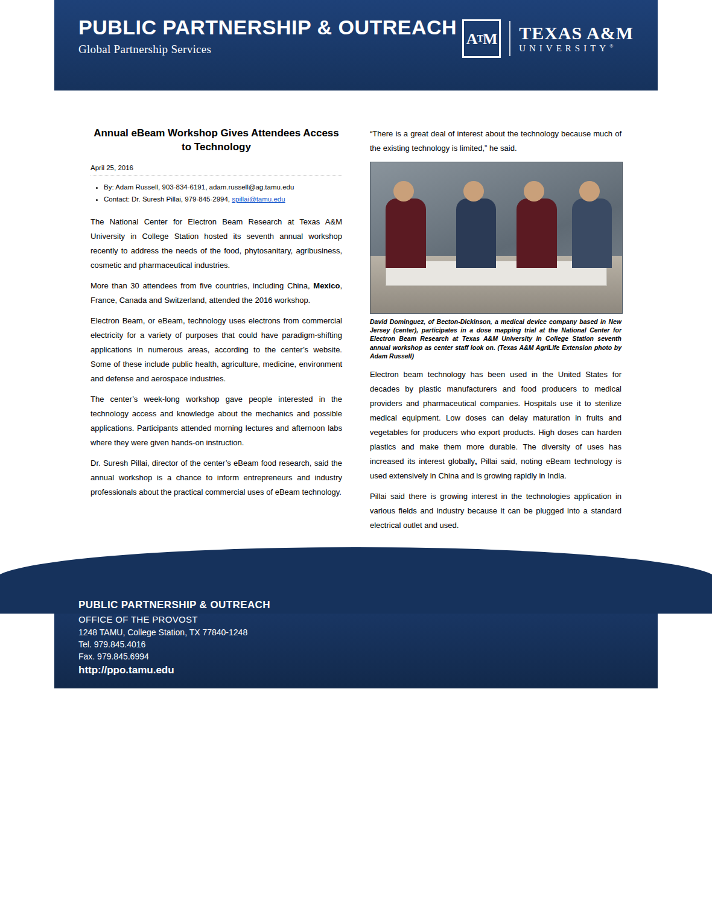Public Partnership & Outreach
Global Partnership Services
ATM
TEXAS A&M
UNIVERSITY®
Annual eBeam Workshop Gives Attendees Access to Technology
April 25, 2016
By: Adam Russell, 903-834-6191, adam.russell@ag.tamu.edu
Contact: Dr. Suresh Pillai, 979-845-2994, spillai@tamu.edu
The National Center for Electron Beam Research at Texas A&M University in College Station hosted its seventh annual workshop recently to address the needs of the food, phytosanitary, agribusiness, cosmetic and pharmaceutical industries.
More than 30 attendees from five countries, including China, Mexico, France, Canada and Switzerland, attended the 2016 workshop.
Electron Beam, or eBeam, technology uses electrons from commercial electricity for a variety of purposes that could have paradigm-shifting applications in numerous areas, according to the center’s website. Some of these include public health, agriculture, medicine, environment and defense and aerospace industries.
The center’s week-long workshop gave people interested in the technology access and knowledge about the mechanics and possible applications. Participants attended morning lectures and afternoon labs where they were given hands-on instruction.
Dr. Suresh Pillai, director of the center’s eBeam food research, said the annual workshop is a chance to inform entrepreneurs and industry professionals about the practical commercial uses of eBeam technology.
“There is a great deal of interest about the technology because much of the existing technology is limited,” he said.
David Dominguez, of Becton-Dickinson, a medical device company based in New Jersey (center), participates in a dose mapping trial at the National Center for Electron Beam Research at Texas A&M University in College Station seventh annual workshop as center staff look on. (Texas A&M AgriLife Extension photo by Adam Russell)
Electron beam technology has been used in the United States for decades by plastic manufacturers and food producers to medical providers and pharmaceutical companies. Hospitals use it to sterilize medical equipment. Low doses can delay maturation in fruits and vegetables for producers who export products. High doses can harden plastics and make them more durable. The diversity of uses has increased its interest globally, Pillai said, noting eBeam technology is used extensively in China and is growing rapidly in India.
Pillai said there is growing interest in the technologies application in various fields and industry because it can be plugged into a standard electrical outlet and used.
Public Partnership & Outreach
Office of the Provost
1248 TAMU, College Station, TX 77840-1248
Tel. 979.845.4016
Fax. 979.845.6994
http://ppo.tamu.edu